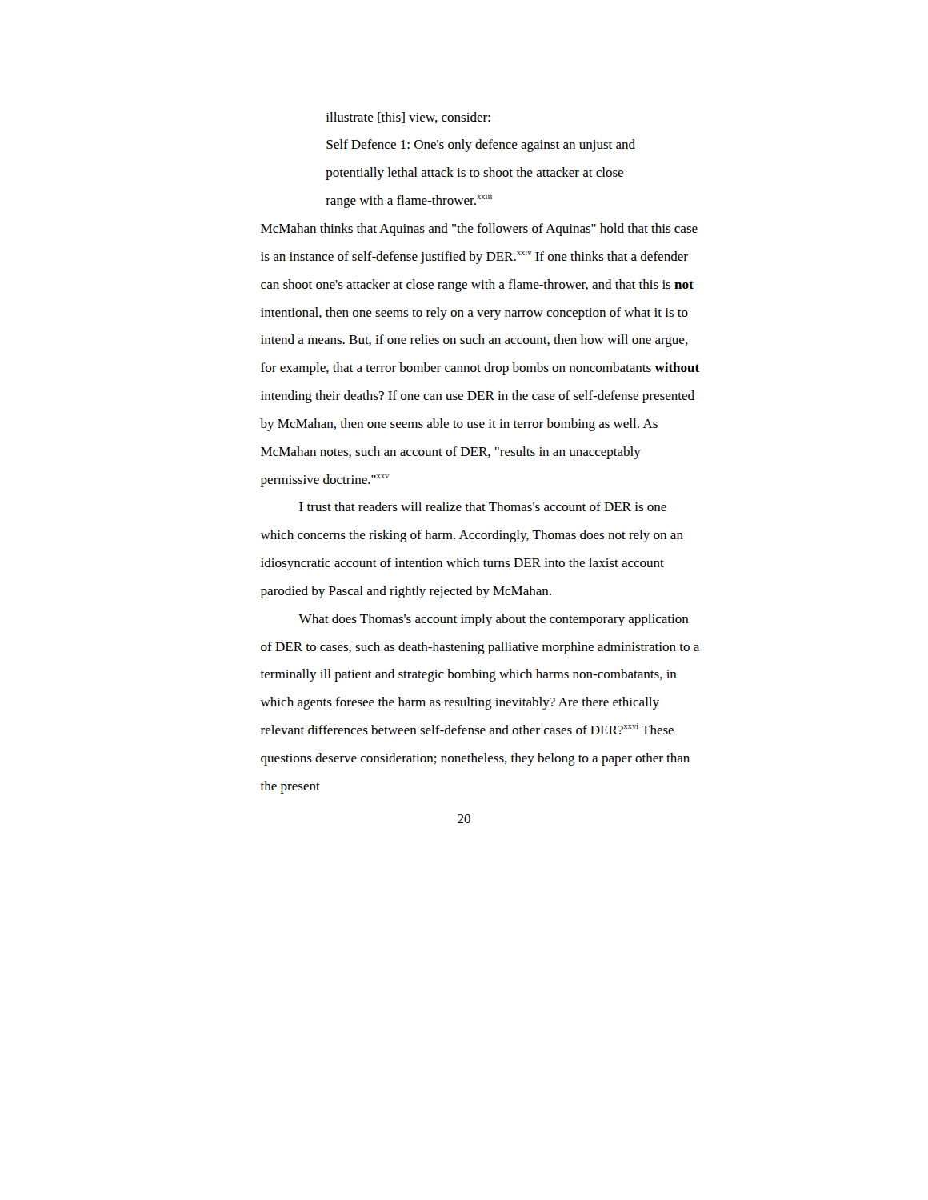illustrate [this] view, consider:
Self Defence 1: One's only defence against an unjust and
potentially lethal attack is to shoot the attacker at close
range with a flame-thrower.xxiii
McMahan thinks that Aquinas and "the followers of Aquinas" hold that this case is an instance of self-defense justified by DER.xxiv If one thinks that a defender can shoot one's attacker at close range with a flame-thrower, and that this is not intentional, then one seems to rely on a very narrow conception of what it is to intend a means. But, if one relies on such an account, then how will one argue, for example, that a terror bomber cannot drop bombs on noncombatants without intending their deaths? If one can use DER in the case of self-defense presented by McMahan, then one seems able to use it in terror bombing as well. As McMahan notes, such an account of DER, "results in an unacceptably permissive doctrine."xxv
I trust that readers will realize that Thomas's account of DER is one which concerns the risking of harm. Accordingly, Thomas does not rely on an idiosyncratic account of intention which turns DER into the laxist account parodied by Pascal and rightly rejected by McMahan.
What does Thomas's account imply about the contemporary application of DER to cases, such as death-hastening palliative morphine administration to a terminally ill patient and strategic bombing which harms non-combatants, in which agents foresee the harm as resulting inevitably? Are there ethically relevant differences between self-defense and other cases of DER?xxvi These questions deserve consideration; nonetheless, they belong to a paper other than the present
20